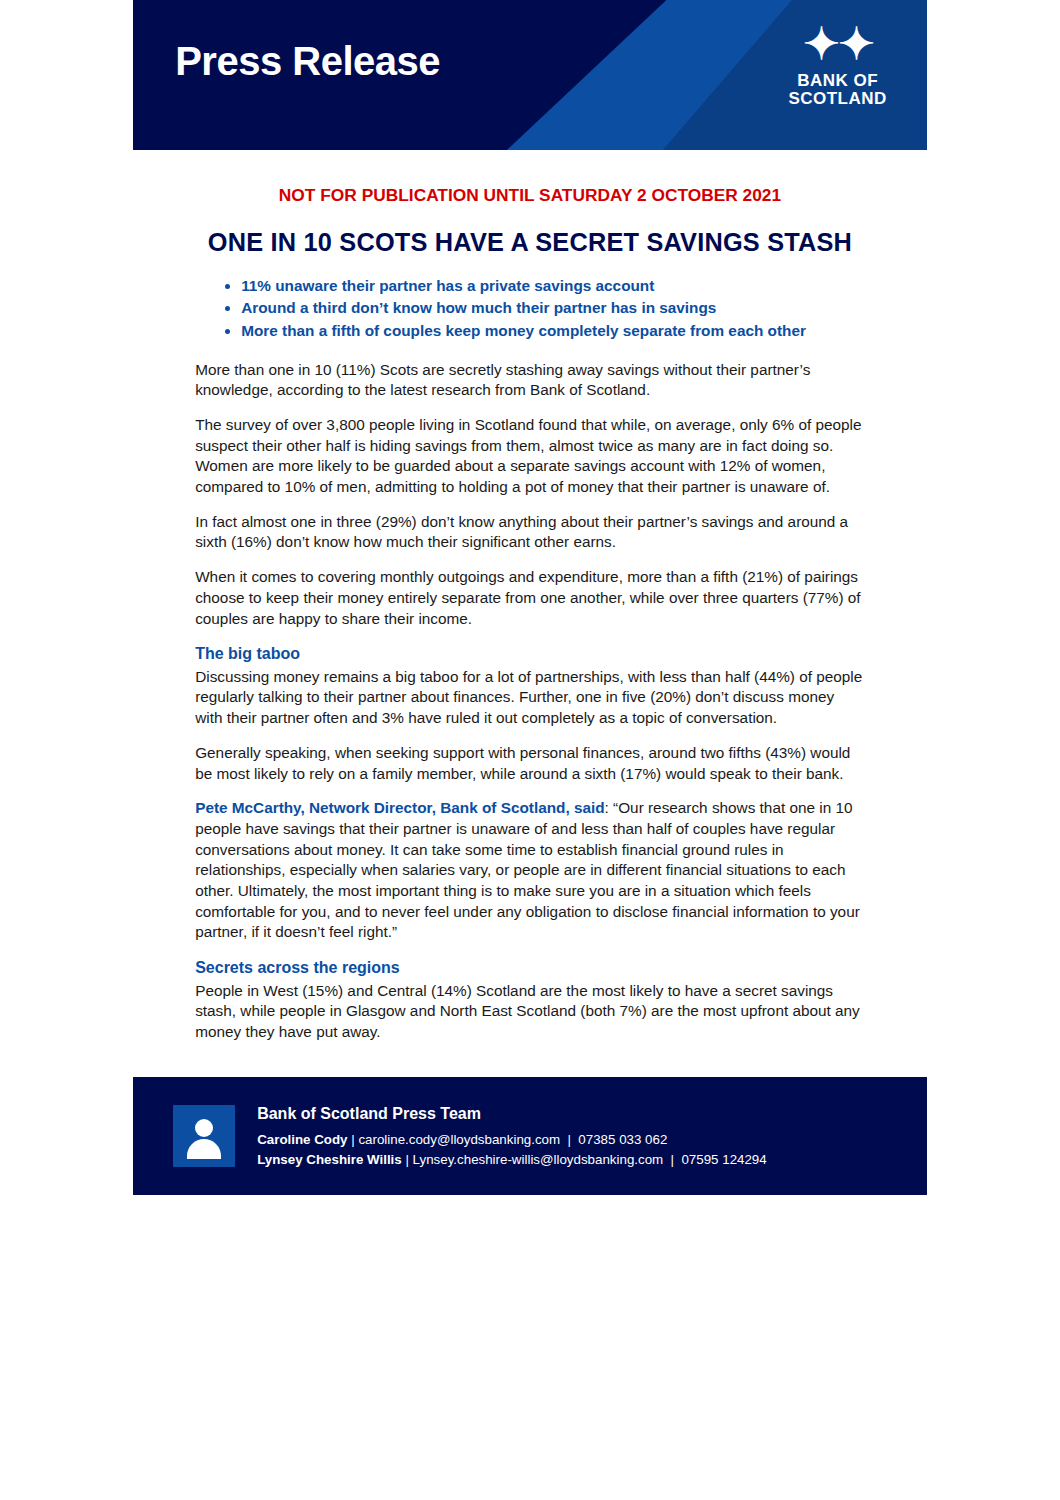Press Release
✦✦
BANK OF
SCOTLAND
NOT FOR PUBLICATION UNTIL SATURDAY 2 OCTOBER 2021
ONE IN 10 SCOTS HAVE A SECRET SAVINGS STASH
11% unaware their partner has a private savings account
Around a third don’t know how much their partner has in savings
More than a fifth of couples keep money completely separate from each other
More than one in 10 (11%) Scots are secretly stashing away savings without their partner’s knowledge, according to the latest research from Bank of Scotland.
The survey of over 3,800 people living in Scotland found that while, on average, only 6% of people suspect their other half is hiding savings from them, almost twice as many are in fact doing so. Women are more likely to be guarded about a separate savings account with 12% of women, compared to 10% of men, admitting to holding a pot of money that their partner is unaware of.
In fact almost one in three (29%) don’t know anything about their partner’s savings and around a sixth (16%) don’t know how much their significant other earns.
When it comes to covering monthly outgoings and expenditure, more than a fifth (21%) of pairings choose to keep their money entirely separate from one another, while over three quarters (77%) of couples are happy to share their income.
The big taboo
Discussing money remains a big taboo for a lot of partnerships, with less than half (44%) of people regularly talking to their partner about finances. Further, one in five (20%) don’t discuss money with their partner often and 3% have ruled it out completely as a topic of conversation.
Generally speaking, when seeking support with personal finances, around two fifths (43%) would be most likely to rely on a family member, while around a sixth (17%) would speak to their bank.
Pete McCarthy, Network Director, Bank of Scotland, said: “Our research shows that one in 10 people have savings that their partner is unaware of and less than half of couples have regular conversations about money. It can take some time to establish financial ground rules in relationships, especially when salaries vary, or people are in different financial situations to each other. Ultimately, the most important thing is to make sure you are in a situation which feels comfortable for you, and to never feel under any obligation to disclose financial information to your partner, if it doesn’t feel right.”
Secrets across the regions
People in West (15%) and Central (14%) Scotland are the most likely to have a secret savings stash, while people in Glasgow and North East Scotland (both 7%) are the most upfront about any money they have put away.
Bank of Scotland Press Team
Caroline Cody | caroline.cody@lloydsbanking.com | 07385 033 062
Lynsey Cheshire Willis | Lynsey.cheshire-willis@lloydsbanking.com | 07595 124294